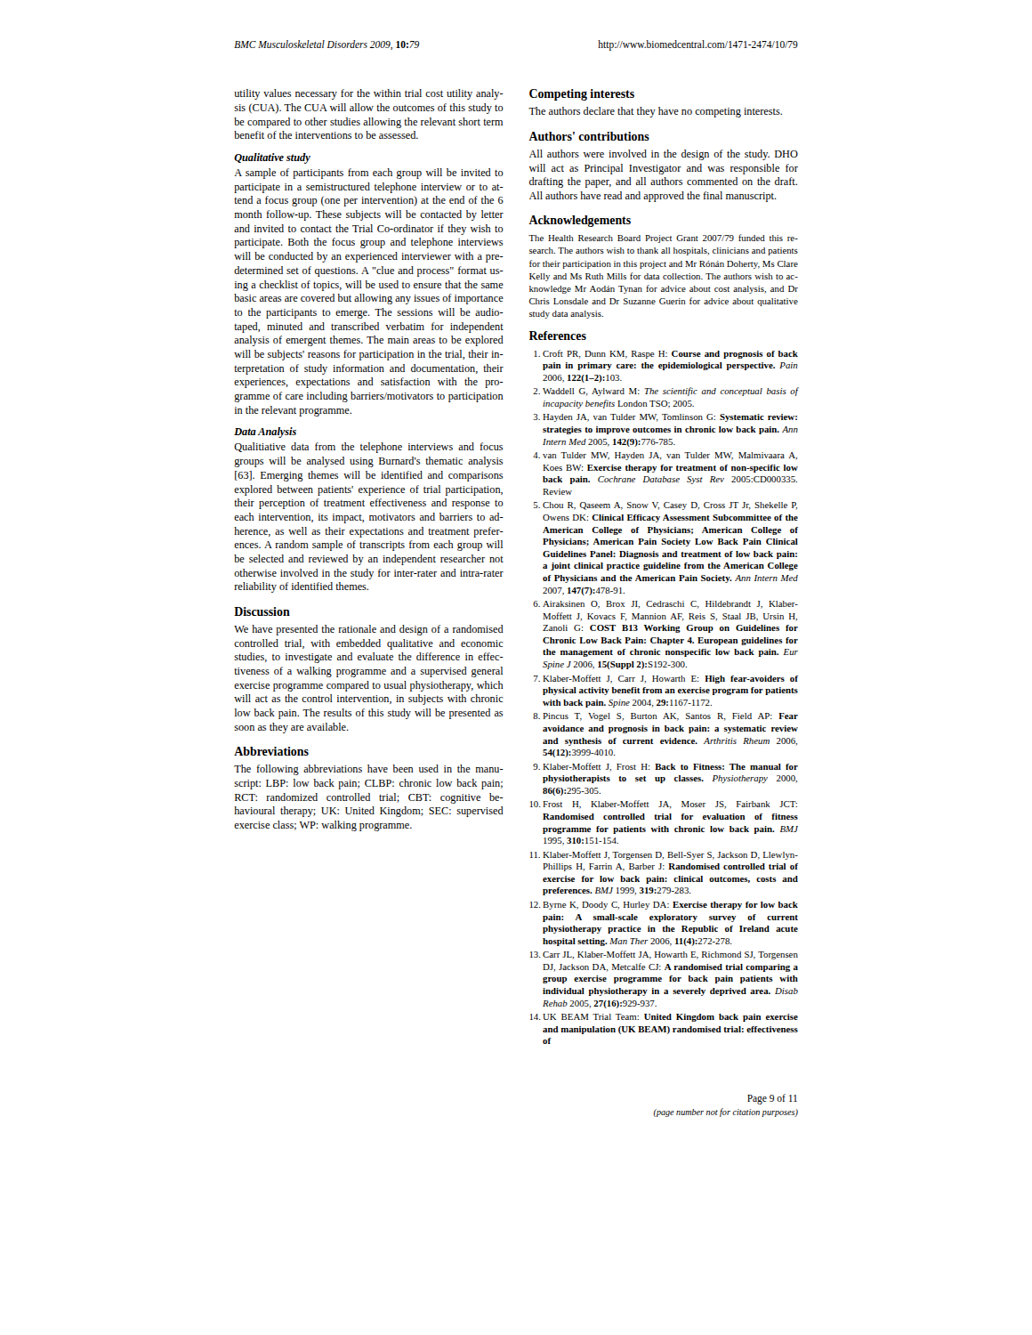BMC Musculoskeletal Disorders 2009, 10: 79
http://www.biomedcentral.com/1471-2474/10/79
utility values necessary for the within trial cost utility analysis (CUA). The CUA will allow the outcomes of this study to be compared to other studies allowing the relevant short term benefit of the interventions to be assessed.
Qualitative study
A sample of participants from each group will be invited to participate in a semistructured telephone interview or to attend a focus group (one per intervention) at the end of the 6 month follow-up. These subjects will be contacted by letter and invited to contact the Trial Co-ordinator if they wish to participate. Both the focus group and telephone interviews will be conducted by an experienced interviewer with a predetermined set of questions. A "clue and process" format using a checklist of topics, will be used to ensure that the same basic areas are covered but allowing any issues of importance to the participants to emerge. The sessions will be audiotaped, minuted and transcribed verbatim for independent analysis of emergent themes. The main areas to be explored will be subjects' reasons for participation in the trial, their interpretation of study information and documentation, their experiences, expectations and satisfaction with the programme of care including barriers/motivators to participation in the relevant programme.
Data Analysis
Qualitiative data from the telephone interviews and focus groups will be analysed using Burnard's thematic analysis [63]. Emerging themes will be identified and comparisons explored between patients' experience of trial participation, their perception of treatment effectiveness and response to each intervention, its impact, motivators and barriers to adherence, as well as their expectations and treatment preferences. A random sample of transcripts from each group will be selected and reviewed by an independent researcher not otherwise involved in the study for inter-rater and intra-rater reliability of identified themes.
Discussion
We have presented the rationale and design of a randomised controlled trial, with embedded qualitative and economic studies, to investigate and evaluate the difference in effectiveness of a walking programme and a supervised general exercise programme compared to usual physiotherapy, which will act as the control intervention, in subjects with chronic low back pain. The results of this study will be presented as soon as they are available.
Abbreviations
The following abbreviations have been used in the manuscript: LBP: low back pain; CLBP: chronic low back pain; RCT: randomized controlled trial; CBT: cognitive behavioural therapy; UK: United Kingdom; SEC: supervised exercise class; WP: walking programme.
Competing interests
The authors declare that they have no competing interests.
Authors' contributions
All authors were involved in the design of the study. DHO will act as Principal Investigator and was responsible for drafting the paper, and all authors commented on the draft. All authors have read and approved the final manuscript.
Acknowledgements
The Health Research Board Project Grant 2007/79 funded this research. The authors wish to thank all hospitals, clinicians and patients for their participation in this project and Mr Rónán Doherty, Ms Clare Kelly and Ms Ruth Mills for data collection. The authors wish to acknowledge Mr Aodán Tynan for advice about cost analysis, and Dr Chris Lonsdale and Dr Suzanne Guerin for advice about qualitative study data analysis.
References
1 Croft PR, Dunn KM, Raspe H: Course and prognosis of back pain in primary care: the epidemiological perspective. Pain 2006, 122(1–2): 103.
2 Waddell G, Aylward M: The scientific and conceptual basis of incapacity benefits London TSO; 2005.
3 Hayden JA, van Tulder MW, Tomlinson G: Systematic review: strategies to improve outcomes in chronic low back pain. Ann Intern Med 2005, 142(9): 776-785.
4van Tulder MW, Hayden JA, van Tulder MW, Malmivaara A, Koes BW: Exercise therapy for treatment of non-specific low back pain. Cochrane Database Syst Rev 2005:CD000335. Review
5 Chou R, Qaseem A, Snow V, Casey D, Cross JT Jr, Shekelle P, Owens DK: Clinical Efficacy Assessment Subcommittee of the American College of Physicians; American College of Physicians; American Pain Society Low Back Pain Clinical Guidelines Panel: Diagnosis and treatment of low back pain: a joint clinical practice guideline from the American College of Physicians and the American Pain Society. Ann Intern Med 2007, 147(7): 478-91.
6 Airaksinen O, Brox JI, Cedraschi C, Hildebrandt J, Klaber-Moffett J, Kovacs F, Mannion AF, Reis S, Staal JB, Ursin H, Zanoli G: COST B13 Working Group on Guidelines for Chronic Low Back Pain: Chapter 4. European guidelines for the management of chronic nonspecific low back pain. Eur Spine J 2006, 15(Suppl 2): S192-300.
7 Klaber-Moffett J, Carr J, Howarth E: High fear-avoiders of physical activity benefit from an exercise program for patients with back pain. Spine 2004, 29: 1167-1172.
8 Pincus T, Vogel S, Burton AK, Santos R, Field AP: Fear avoidance and prognosis in back pain: a systematic review and synthesis of current evidence. Arthritis Rheum 2006, 54(12): 3999-4010.
9 Klaber-Moffett J, Frost H: Back to Fitness: The manual for physiotherapists to set up classes. Physiotherapy 2000, 86(6): 295-305.
10 Frost H, Klaber-Moffett JA, Moser JS, Fairbank JCT: Randomised controlled trial for evaluation of fitness programme for patients with chronic low back pain. BMJ 1995, 310: 151-154.
11 Klaber-Moffett J, Torgensen D, Bell-Syer S, Jackson D, Llewlyn-Phillips H, Farrin A, Barber J: Randomised controlled trial of exercise for low back pain: clinical outcomes, costs and preferences. BMJ 1999, 319: 279-283.
12 Byrne K, Doody C, Hurley DA: Exercise therapy for low back pain: A small-scale exploratory survey of current physiotherapy practice in the Republic of Ireland acute hospital setting. Man Ther 2006, 11(4): 272-278.
13 Carr JL, Klaber-Moffett JA, Howarth E, Richmond SJ, Torgensen DJ, Jackson DA, Metcalfe CJ: A randomised trial comparing a group exercise programme for back pain patients with individual physiotherapy in a severely deprived area. Disab Rehab 2005, 27(16): 929-937.
14 UK BEAM Trial Team: United Kingdom back pain exercise and manipulation (UK BEAM) randomised trial: effectiveness of
Page 9 of 11
(page number not for citation purposes)